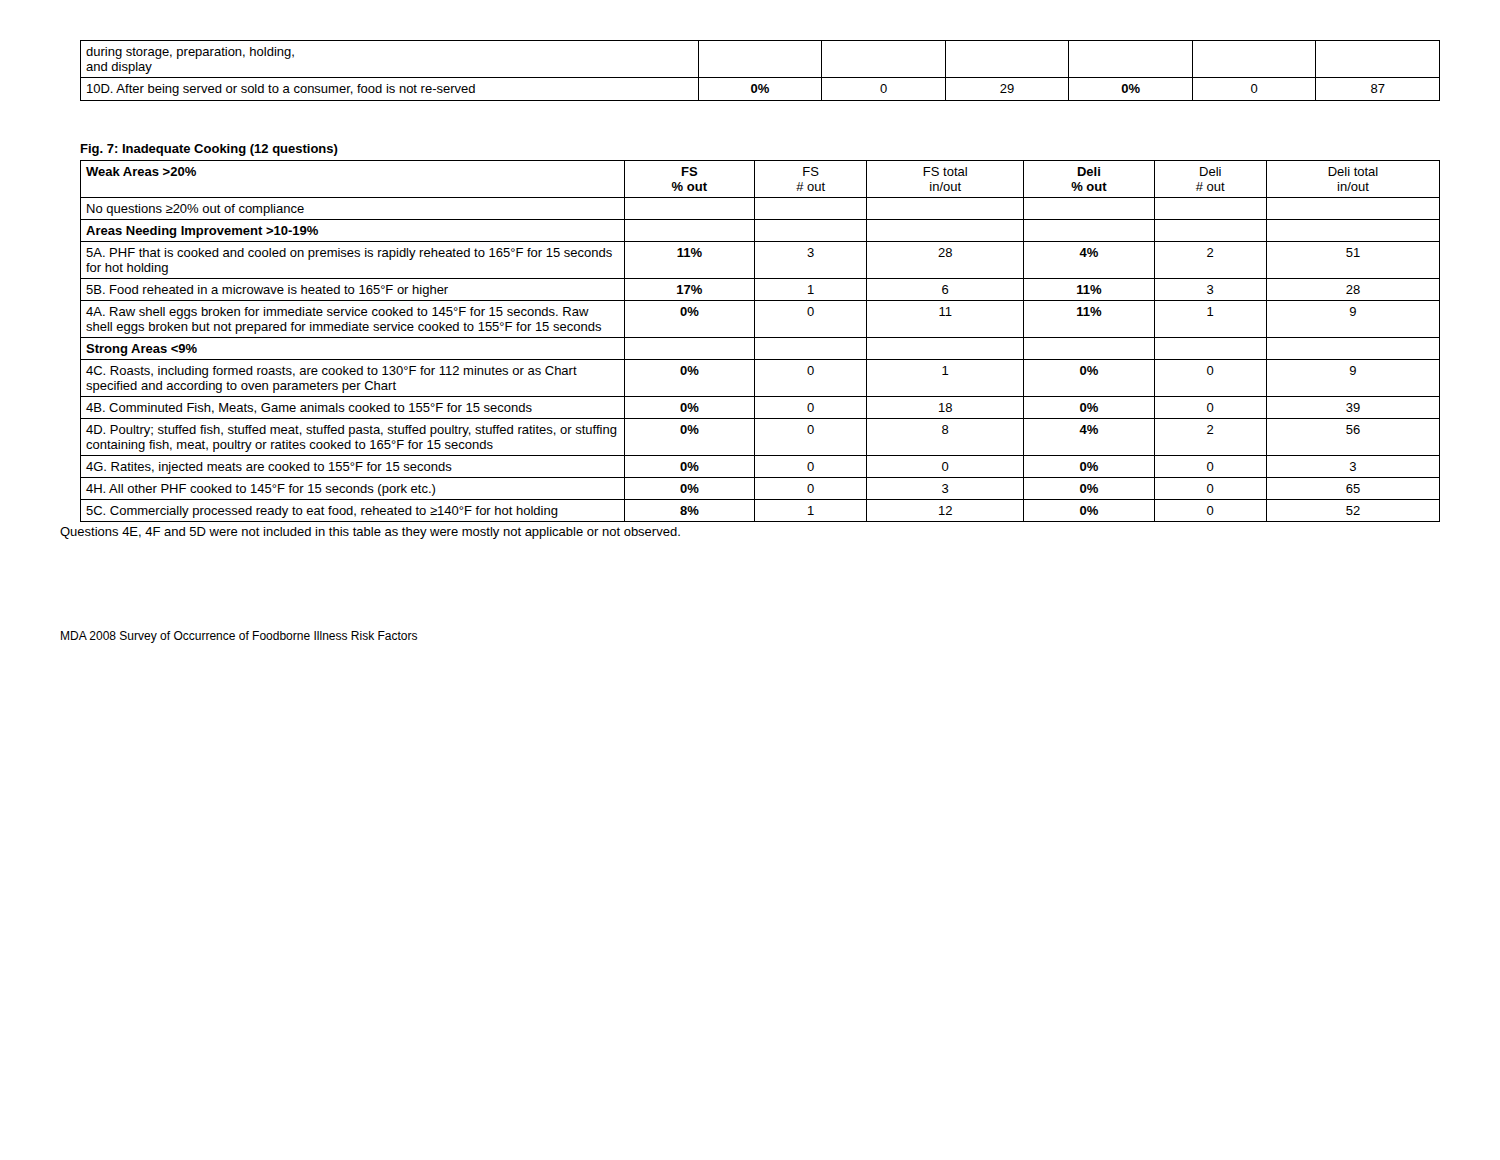| during storage, preparation, holding, and display | | | | | | |
| 10D. After being served or sold to a consumer, food is not re-served | 0% | 0 | 29 | 0% | 0 | 87 |
Fig. 7: Inadequate Cooking (12 questions)
| Weak Areas >20% | FS % out | FS # out | FS total in/out | Deli % out | Deli # out | Deli total in/out |
| --- | --- | --- | --- | --- | --- | --- |
| No questions ≥20% out of compliance | | | | | | |
| Areas Needing Improvement >10-19% | | | | | | |
| 5A. PHF that is cooked and cooled on premises is rapidly reheated to 165°F for 15 seconds for hot holding | 11% | 3 | 28 | 4% | 2 | 51 |
| 5B. Food reheated in a microwave is heated to 165°F or higher | 17% | 1 | 6 | 11% | 3 | 28 |
| 4A. Raw shell eggs broken for immediate service cooked to 145°F for 15 seconds. Raw shell eggs broken but not prepared for immediate service cooked to 155°F for 15 seconds | 0% | 0 | 11 | 11% | 1 | 9 |
| Strong Areas <9% | | | | | | |
| 4C. Roasts, including formed roasts, are cooked to 130°F for 112 minutes or as Chart specified and according to oven parameters per Chart | 0% | 0 | 1 | 0% | 0 | 9 |
| 4B. Comminuted Fish, Meats, Game animals cooked to 155°F for 15 seconds | 0% | 0 | 18 | 0% | 0 | 39 |
| 4D. Poultry; stuffed fish, stuffed meat, stuffed pasta, stuffed poultry, stuffed ratites, or stuffing containing fish, meat, poultry or ratites cooked to 165°F for 15 seconds | 0% | 0 | 8 | 4% | 2 | 56 |
| 4G. Ratites, injected meats are cooked to 155°F for 15 seconds | 0% | 0 | 0 | 0% | 0 | 3 |
| 4H. All other PHF cooked to 145°F for 15 seconds (pork etc.) | 0% | 0 | 3 | 0% | 0 | 65 |
| 5C. Commercially processed ready to eat food, reheated to ≥140°F for hot holding | 8% | 1 | 12 | 0% | 0 | 52 |
Questions 4E, 4F and 5D were not included in this table as they were mostly not applicable or not observed.
MDA 2008 Survey of Occurrence of Foodborne Illness Risk Factors